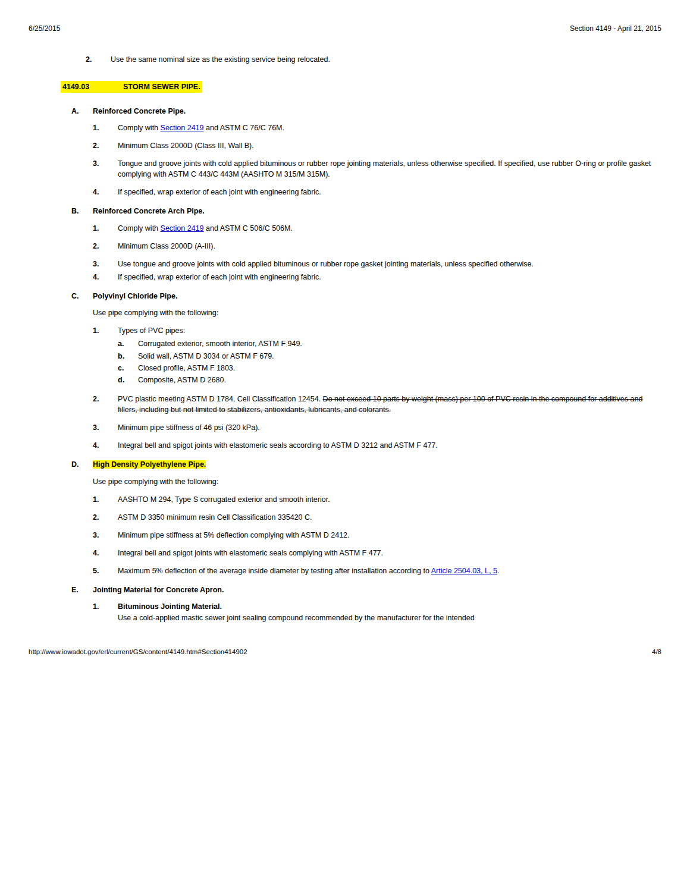6/25/2015
Section 4149 - April 21, 2015
2.
Use the same nominal size as the existing service being relocated.
4149.03
STORM SEWER PIPE.
A.
Reinforced Concrete Pipe.
1.
Comply with Section 2419 and ASTM C 76/C 76M.
2.
Minimum Class 2000D (Class III, Wall B).
3.
Tongue and groove joints with cold applied bituminous or rubber rope jointing materials, unless otherwise specified. If specified, use rubber O-ring or profile gasket complying with ASTM C 443/C 443M (AASHTO M 315/M 315M).
4.
If specified, wrap exterior of each joint with engineering fabric.
B.
Reinforced Concrete Arch Pipe.
1.
Comply with Section 2419 and ASTM C 506/C 506M.
2.
Minimum Class 2000D (A-III).
3.
Use tongue and groove joints with cold applied bituminous or rubber rope gasket jointing materials, unless specified otherwise.
4.
If specified, wrap exterior of each joint with engineering fabric.
C.
Polyvinyl Chloride Pipe.
Use pipe complying with the following:
1.
Types of PVC pipes:
a.
Corrugated exterior, smooth interior, ASTM F 949.
b.
Solid wall, ASTM D 3034 or ASTM F 679.
c.
Closed profile, ASTM F 1803.
d.
Composite, ASTM D 2680.
2.
PVC plastic meeting ASTM D 1784, Cell Classification 12454. Do not exceed 10 parts by weight (mass) per 100 of PVC resin in the compound for additives and fillers, including but not limited to stabilizers, antioxidants, lubricants, and colorants.
3.
Minimum pipe stiffness of 46 psi (320 kPa).
4.
Integral bell and spigot joints with elastomeric seals according to ASTM D 3212 and ASTM F 477.
D.
High Density Polyethylene Pipe.
Use pipe complying with the following:
1.
AASHTO M 294, Type S corrugated exterior and smooth interior.
2.
ASTM D 3350 minimum resin Cell Classification 335420 C.
3.
Minimum pipe stiffness at 5% deflection complying with ASTM D 2412.
4.
Integral bell and spigot joints with elastomeric seals complying with ASTM F 477.
5.
Maximum 5% deflection of the average inside diameter by testing after installation according to Article 2504.03, L, 5.
E.
Jointing Material for Concrete Apron.
1.
Bituminous Jointing Material.
Use a cold-applied mastic sewer joint sealing compound recommended by the manufacturer for the intended
http://www.iowadot.gov/erl/current/GS/content/4149.htm#Section414902
4/8